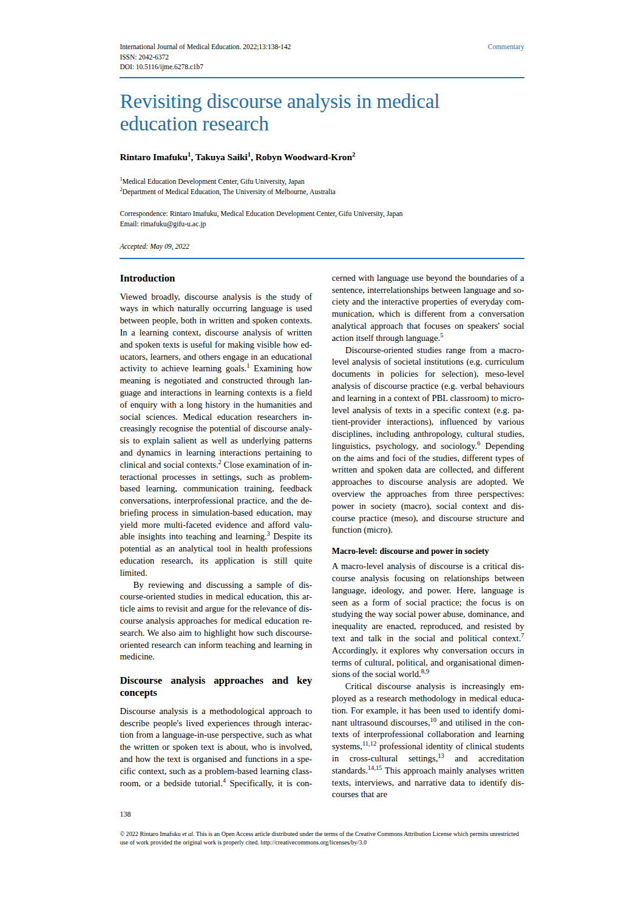International Journal of Medical Education. 2022;13:138-142
ISSN: 2042-6372
DOI: 10.5116/ijme.6278.c1b7
Commentary
Revisiting discourse analysis in medical
education research
Rintaro Imafuku1, Takuya Saiki1, Robyn Woodward-Kron2
1Medical Education Development Center, Gifu University, Japan
2Department of Medical Education, The University of Melbourne, Australia
Correspondence: Rintaro Imafuku, Medical Education Development Center, Gifu University, Japan
Email: rimafuku@gifu-u.ac.jp
Accepted: May 09, 2022
Introduction
Viewed broadly, discourse analysis is the study of ways in which naturally occurring language is used between people, both in written and spoken contexts. In a learning context, discourse analysis of written and spoken texts is useful for making visible how educators, learners, and others engage in an educational activity to achieve learning goals.1 Examining how meaning is negotiated and constructed through language and interactions in learning contexts is a field of enquiry with a long history in the humanities and social sciences. Medical education researchers increasingly recognise the potential of discourse analysis to explain salient as well as underlying patterns and dynamics in learning interactions pertaining to clinical and social contexts.2 Close examination of interactional processes in settings, such as problem-based learning, communication training, feedback conversations, interprofessional practice, and the debriefing process in simulation-based education, may yield more multi-faceted evidence and afford valuable insights into teaching and learning.3 Despite its potential as an analytical tool in health professions education research, its application is still quite limited.
By reviewing and discussing a sample of discourse-oriented studies in medical education, this article aims to revisit and argue for the relevance of discourse analysis approaches for medical education research. We also aim to highlight how such discourse-oriented research can inform teaching and learning in medicine.
Discourse analysis approaches and key concepts
Discourse analysis is a methodological approach to describe people's lived experiences through interaction from a language-in-use perspective, such as what the written or spoken text is about, who is involved, and how the text is organised and functions in a specific context, such as a problem-based learning classroom, or a bedside tutorial.4 Specifically, it is concerned with language use beyond the boundaries of a sentence, interrelationships between language and society and the interactive properties of everyday communication, which is different from a conversation analytical approach that focuses on speakers' social action itself through language.5
Discourse-oriented studies range from a macro-level analysis of societal institutions (e.g. curriculum documents in policies for selection), meso-level analysis of discourse practice (e.g. verbal behaviours and learning in a context of PBL classroom) to micro-level analysis of texts in a specific context (e.g. patient-provider interactions), influenced by various disciplines, including anthropology, cultural studies, linguistics, psychology, and sociology.6 Depending on the aims and foci of the studies, different types of written and spoken data are collected, and different approaches to discourse analysis are adopted. We overview the approaches from three perspectives: power in society (macro), social context and discourse practice (meso), and discourse structure and function (micro).
Macro-level: discourse and power in society
A macro-level analysis of discourse is a critical discourse analysis focusing on relationships between language, ideology, and power. Here, language is seen as a form of social practice; the focus is on studying the way social power abuse, dominance, and inequality are enacted, reproduced, and resisted by text and talk in the social and political context.7 Accordingly, it explores why conversation occurs in terms of cultural, political, and organisational dimensions of the social world.8,9
Critical discourse analysis is increasingly employed as a research methodology in medical education. For example, it has been used to identify dominant ultrasound discourses,10 and utilised in the contexts of interprofessional collaboration and learning systems,11,12 professional identity of clinical students in cross-cultural settings,13 and accreditation standards.14,15 This approach mainly analyses written texts, interviews, and narrative data to identify discourses that are
138
© 2022 Rintaro Imafuku et al. This is an Open Access article distributed under the terms of the Creative Commons Attribution License which permits unrestricted use of work provided the original work is properly cited. http://creativecommons.org/licenses/by/3.0